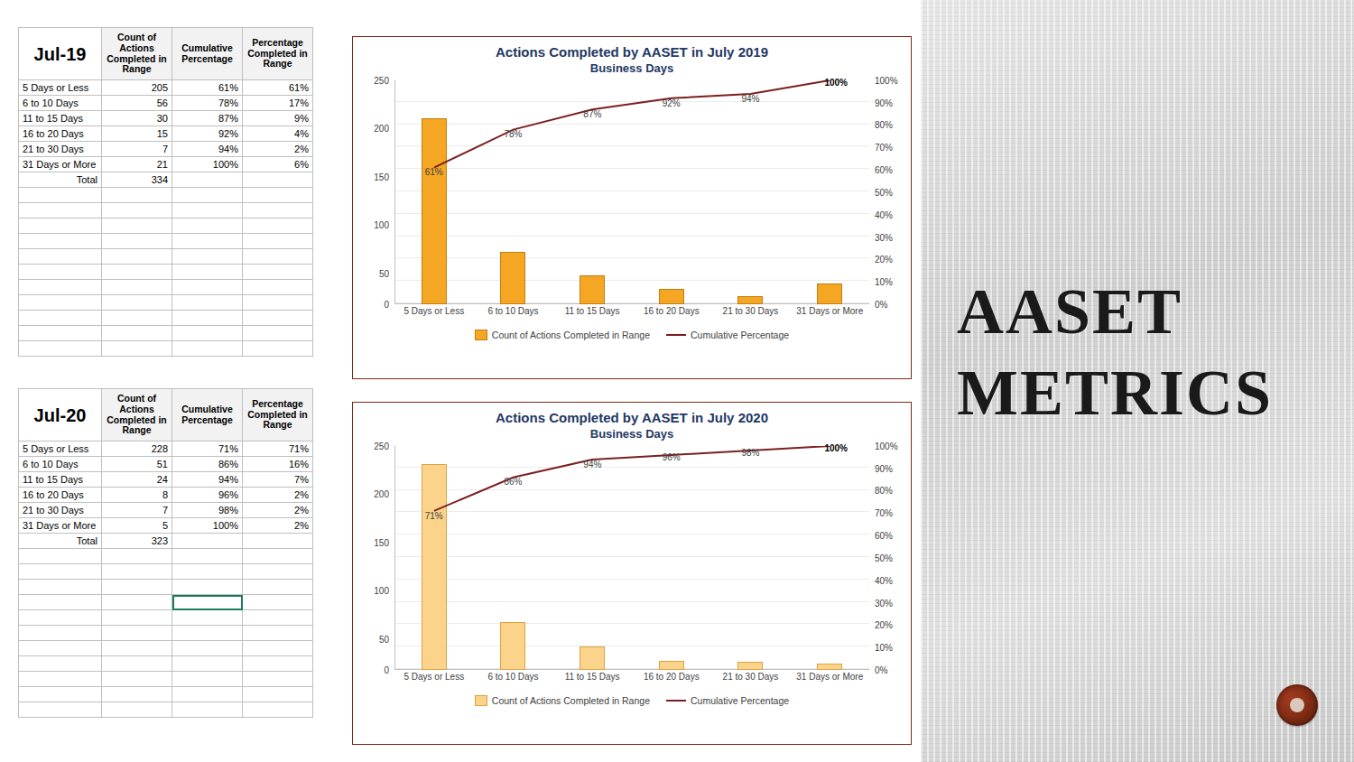| Jul-19 | Count of Actions Completed in Range | Cumulative Percentage | Percentage Completed in Range |
| --- | --- | --- | --- |
| 5 Days or Less | 205 | 61% | 61% |
| 6 to 10 Days | 56 | 78% | 17% |
| 11 to 15 Days | 30 | 87% | 9% |
| 16 to 20 Days | 15 | 92% | 4% |
| 21 to 30 Days | 7 | 94% | 2% |
| 31 Days or More | 21 | 100% | 6% |
| Total | 334 | | |
Actions Completed by AASET in July 2019
Business Days
250 200 150 100 50 0
100% 90% 80% 70% 60% 50% 40% 30% 20% 10% 0%
61%
78%
87%
92%
94%
100%
5 Days or Less 6 to 10 Days 11 to 15 Days 16 to 20 Days 21 to 30 Days 31 Days or More
Count of Actions Completed in Range Cumulative Percentage
| Jul-20 | Count of Actions Completed in Range | Cumulative Percentage | Percentage Completed in Range |
| --- | --- | --- | --- |
| 5 Days or Less | 228 | 71% | 71% |
| 6 to 10 Days | 51 | 86% | 16% |
| 11 to 15 Days | 24 | 94% | 7% |
| 16 to 20 Days | 8 | 96% | 2% |
| 21 to 30 Days | 7 | 98% | 2% |
| 31 Days or More | 5 | 100% | 2% |
| Total | 323 | | |
Actions Completed by AASET in July 2020
Business Days
250 200 150 100 50 0
100% 90% 80% 70% 60% 50% 40% 30% 20% 10% 0%
71%
86%
94%
96%
98%
100%
5 Days or Less 6 to 10 Days 11 to 15 Days 16 to 20 Days 21 to 30 Days 31 Days or More
Count of Actions Completed in Range Cumulative Percentage
AASET
Metrics